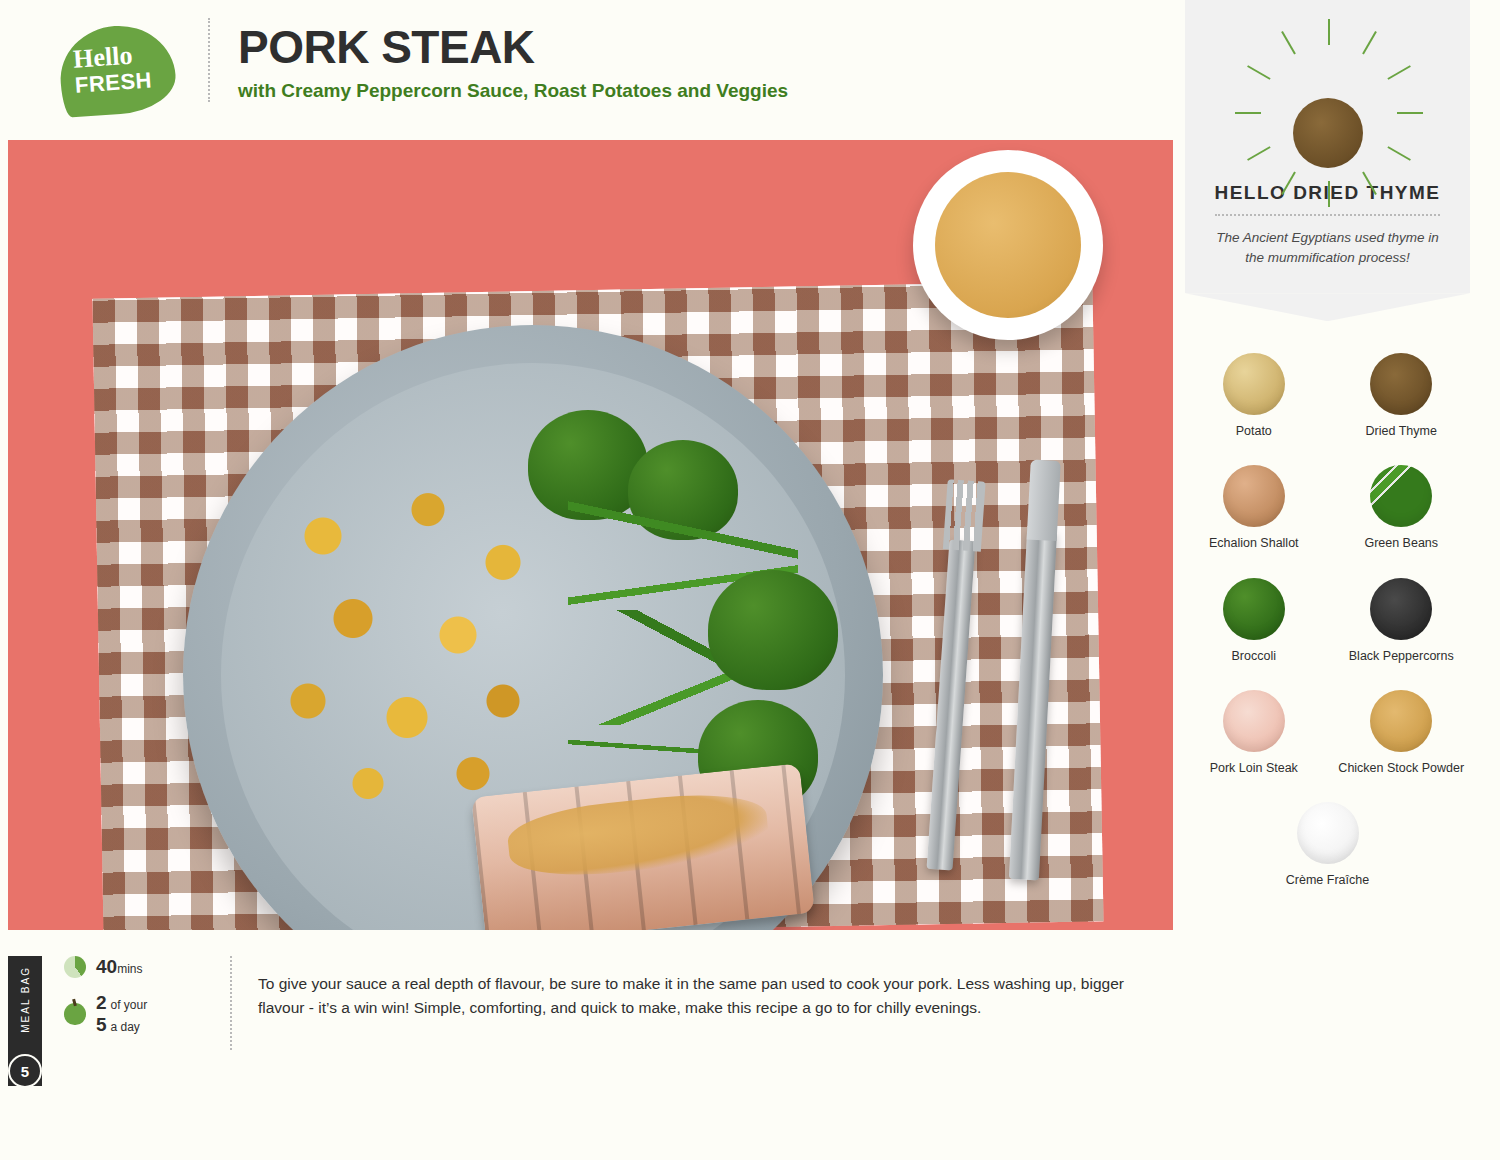Hello Fresh
Pork Steak
with Creamy Peppercorn Sauce, Roast Potatoes and Veggies
Hello Dried Thyme
The Ancient Egyptians used thyme in the mummification process!
Potato
Dried Thyme
Echalion Shallot
Green Beans
Broccoli
Black Peppercorns
Pork Loin Steak
Chicken Stock Powder
Crème Fraîche
Meal Bag
5
40 mins
2 of your
5 a day
To give your sauce a real depth of flavour, be sure to make it in the same pan used to cook your pork. Less washing up, bigger flavour - it’s a win win! Simple, comforting, and quick to make, make this recipe a go to for chilly evenings.